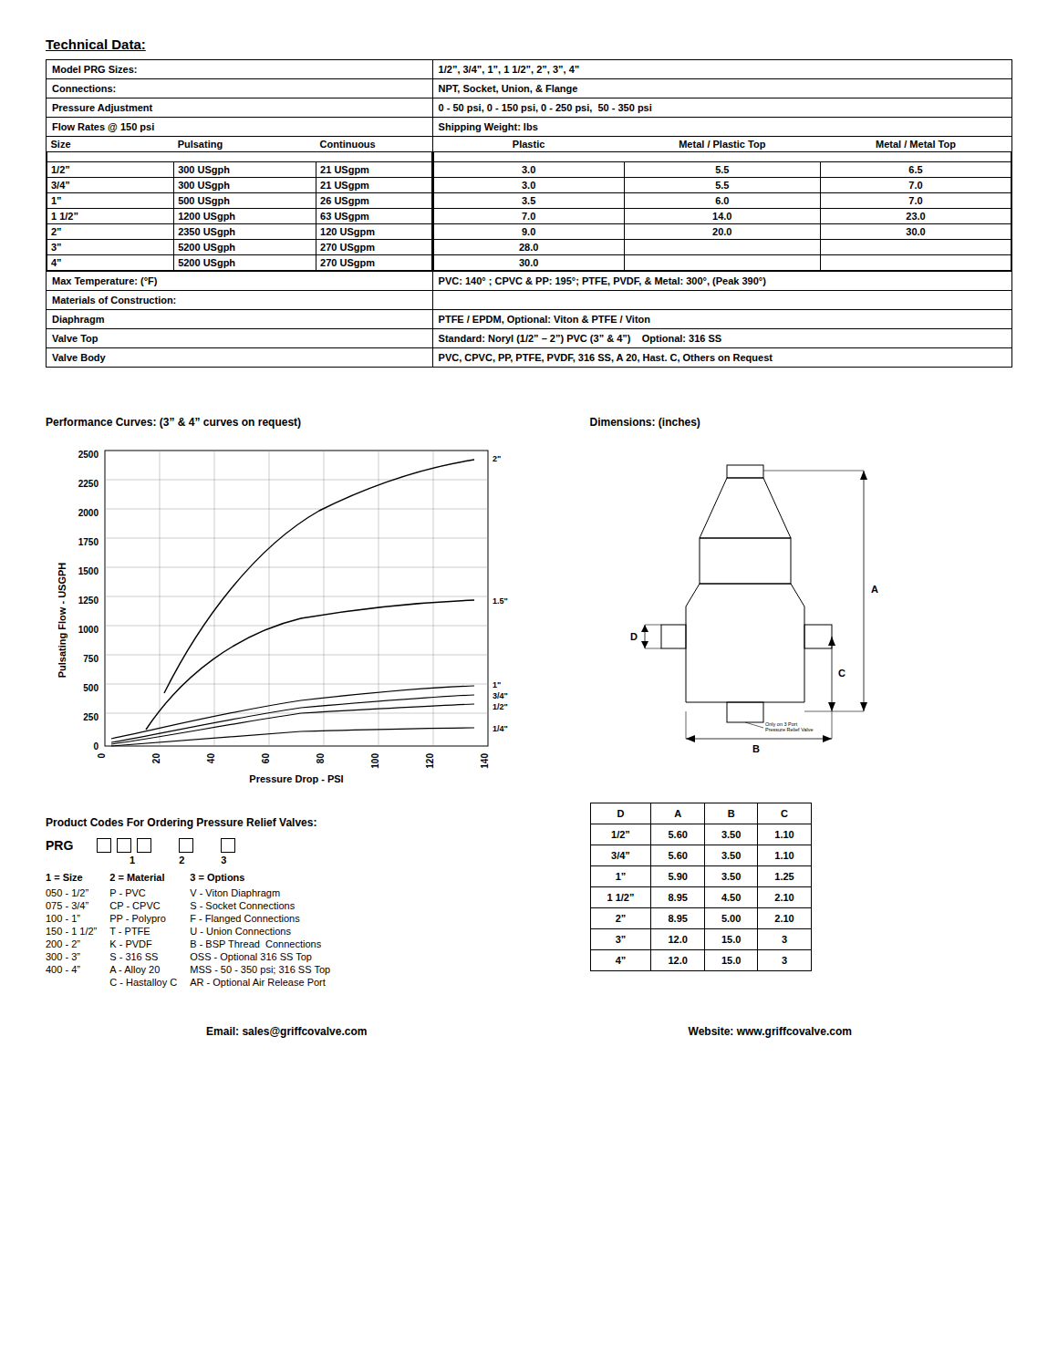Technical Data:
| Model PRG Sizes: | 1/2”, 3/4”, 1”, 1 1/2”, 2”, 3”, 4” |
| Connections: | NPT, Socket, Union, & Flange |
| Pressure Adjustment | 0 - 50 psi, 0 - 150 psi, 0 - 250 psi, 50 - 350 psi |
| Flow Rates @ 150 psi | Shipping Weight: lbs |
| / Size / Pulsating / Continuous / / --- / --- / --- / / 1/2” / 300 USgph / 21 USgpm / / 3/4” / 300 USgph / 21 USgpm / / 1” / 500 USgph / 26 USgpm / / 1 1/2” / 1200 USgph / 63 USgpm / / 2” / 2350 USgph / 120 USgpm / / 3” / 5200 USgph / 270 USgpm / / 4” / 5200 USgph / 270 USgpm / | / Plastic / Metal / Plastic Top / Metal / Metal Top / / --- / --- / --- / / 3.0 / 5.5 / 6.5 / / 3.0 / 5.5 / 7.0 / / 3.5 / 6.0 / 7.0 / / 7.0 / 14.0 / 23.0 / / 9.0 / 20.0 / 30.0 / / 28.0 / / / / 30.0 / / / |
| Max Temperature: (°F) | PVC: 140° ; CPVC & PP: 195°; PTFE, PVDF, & Metal: 300°, (Peak 390°) |
| Materials of Construction: | |
| Diaphragm | PTFE / EPDM, Optional: Viton & PTFE / Viton |
| Valve Top | Standard: Noryl (1/2” – 2”) PVC (3” & 4”) Optional: 316 SS |
| Valve Body | PVC, CPVC, PP, PTFE, PVDF, 316 SS, A 20, Hast. C, Others on Request |
Performance Curves: (3” & 4” curves on request)
2500 2250 2000 1750 1500 1250 1000 750 500 250 0 Pulsating Flow - USGPH 2" 1.5" 1" 3/4" 1/2" 1/4" 0 20 40 60 80 100 120 140 Pressure Drop - PSI
Dimensions: (inches)
A C D B Only on 3 Port Pressure Relief Valve
Product Codes For Ordering Pressure Relief Valves:
PRG
1 2 3
| 1 = Size | 2 = Material | 3 = Options |
| 050 - 1/2” | P - PVC | V - Viton Diaphragm |
| 075 - 3/4” | CP - CPVC | S - Socket Connections |
| 100 - 1” | PP - Polypro | F - Flanged Connections |
| 150 - 1 1/2” | T - PTFE | U - Union Connections |
| 200 - 2” | K - PVDF | B - BSP Thread Connections |
| 300 - 3” | S - 316 SS | OSS - Optional 316 SS Top |
| 400 - 4” | A - Alloy 20 | MSS - 50 - 350 psi; 316 SS Top |
| | C - Hastalloy C | AR - Optional Air Release Port |
| D | A | B | C |
| --- | --- | --- | --- |
| 1/2” | 5.60 | 3.50 | 1.10 |
| 3/4” | 5.60 | 3.50 | 1.10 |
| 1” | 5.90 | 3.50 | 1.25 |
| 1 1/2” | 8.95 | 4.50 | 2.10 |
| 2” | 8.95 | 5.00 | 2.10 |
| 3” | 12.0 | 15.0 | 3 |
| 4” | 12.0 | 15.0 | 3 |
Email: sales@griffcovalve.com
Website: www.griffcovalve.com